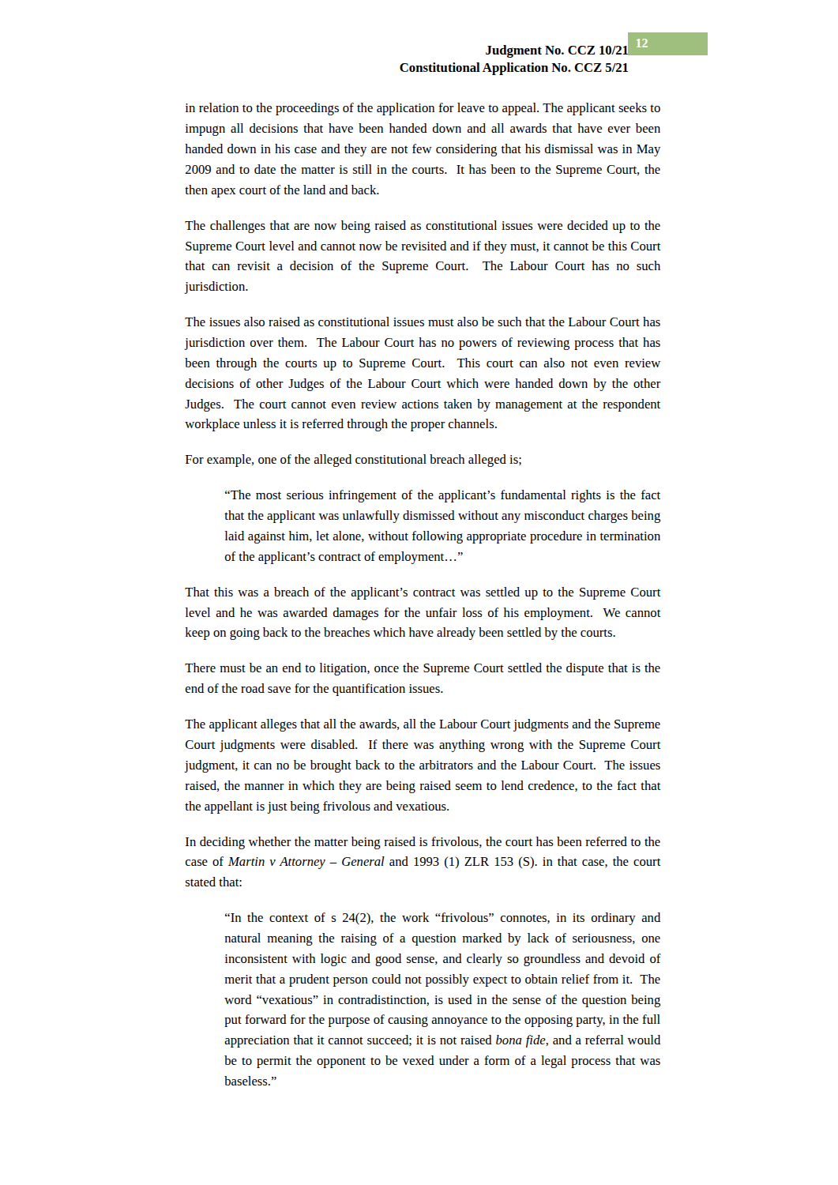12
Judgment No. CCZ 10/21 Constitutional Application No. CCZ 5/21
in relation to the proceedings of the application for leave to appeal. The applicant seeks to impugn all decisions that have been handed down and all awards that have ever been handed down in his case and they are not few considering that his dismissal was in May 2009 and to date the matter is still in the courts. It has been to the Supreme Court, the then apex court of the land and back.
The challenges that are now being raised as constitutional issues were decided up to the Supreme Court level and cannot now be revisited and if they must, it cannot be this Court that can revisit a decision of the Supreme Court. The Labour Court has no such jurisdiction.
The issues also raised as constitutional issues must also be such that the Labour Court has jurisdiction over them. The Labour Court has no powers of reviewing process that has been through the courts up to Supreme Court. This court can also not even review decisions of other Judges of the Labour Court which were handed down by the other Judges. The court cannot even review actions taken by management at the respondent workplace unless it is referred through the proper channels.
For example, one of the alleged constitutional breach alleged is;
“The most serious infringement of the applicant’s fundamental rights is the fact that the applicant was unlawfully dismissed without any misconduct charges being laid against him, let alone, without following appropriate procedure in termination of the applicant’s contract of employment…”
That this was a breach of the applicant’s contract was settled up to the Supreme Court level and he was awarded damages for the unfair loss of his employment. We cannot keep on going back to the breaches which have already been settled by the courts.
There must be an end to litigation, once the Supreme Court settled the dispute that is the end of the road save for the quantification issues.
The applicant alleges that all the awards, all the Labour Court judgments and the Supreme Court judgments were disabled. If there was anything wrong with the Supreme Court judgment, it can no be brought back to the arbitrators and the Labour Court. The issues raised, the manner in which they are being raised seem to lend credence, to the fact that the appellant is just being frivolous and vexatious.
In deciding whether the matter being raised is frivolous, the court has been referred to the case of Martin v Attorney – General and 1993 (1) ZLR 153 (S). in that case, the court stated that:
“In the context of s 24(2), the work “frivolous” connotes, in its ordinary and natural meaning the raising of a question marked by lack of seriousness, one inconsistent with logic and good sense, and clearly so groundless and devoid of merit that a prudent person could not possibly expect to obtain relief from it. The word “vexatious” in contradistinction, is used in the sense of the question being put forward for the purpose of causing annoyance to the opposing party, in the full appreciation that it cannot succeed; it is not raised bona fide, and a referral would be to permit the opponent to be vexed under a form of a legal process that was baseless.”